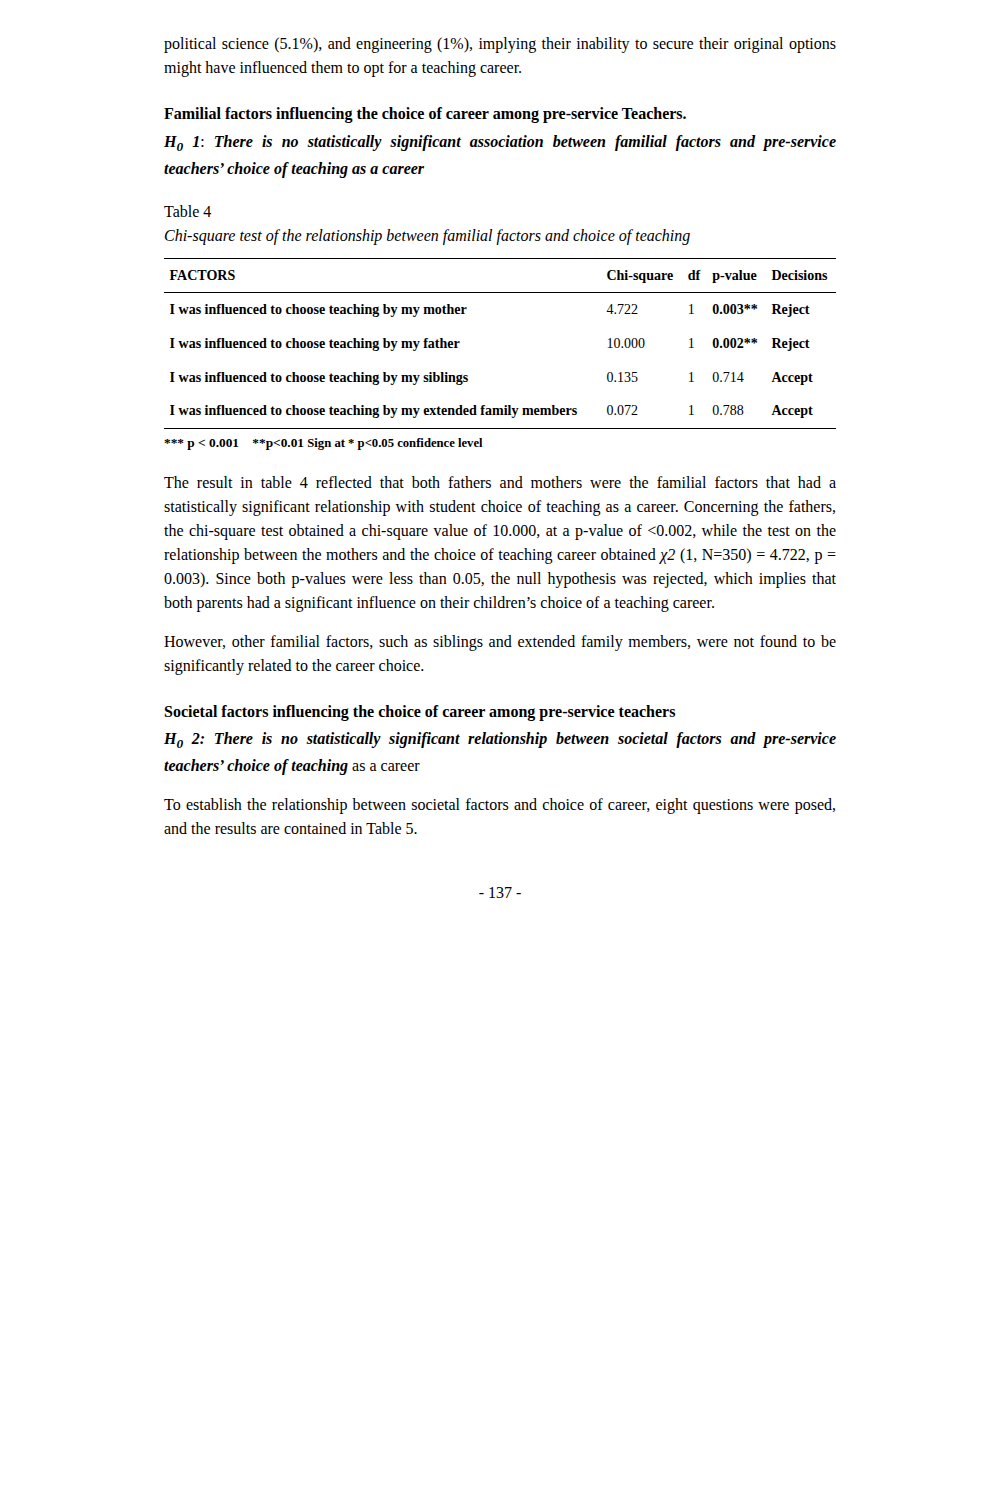political science (5.1%), and engineering (1%), implying their inability to secure their original options might have influenced them to opt for a teaching career.
Familial factors influencing the choice of career among pre-service Teachers.
H0 1: There is no statistically significant association between familial factors and pre-service teachers’ choice of teaching as a career
Table 4
Chi-square test of the relationship between familial factors and choice of teaching
| FACTORS | Chi-square | df | p-value | Decisions |
| --- | --- | --- | --- | --- |
| I was influenced to choose teaching by my mother | 4.722 | 1 | 0.003** | Reject |
| I was influenced to choose teaching by my father | 10.000 | 1 | 0.002** | Reject |
| I was influenced to choose teaching by my siblings | 0.135 | 1 | 0.714 | Accept |
| I was influenced to choose teaching by my extended family members | 0.072 | 1 | 0.788 | Accept |
*** p < 0.001 **p<0.01 Sign at * p<0.05 confidence level
The result in table 4 reflected that both fathers and mothers were the familial factors that had a statistically significant relationship with student choice of teaching as a career. Concerning the fathers, the chi-square test obtained a chi-square value of 10.000, at a p-value of <0.002, while the test on the relationship between the mothers and the choice of teaching career obtained χ2 (1, N=350) = 4.722, p = 0.003). Since both p-values were less than 0.05, the null hypothesis was rejected, which implies that both parents had a significant influence on their children’s choice of a teaching career.
However, other familial factors, such as siblings and extended family members, were not found to be significantly related to the career choice.
Societal factors influencing the choice of career among pre-service teachers
H0 2: There is no statistically significant relationship between societal factors and pre-service teachers’ choice of teaching as a career
To establish the relationship between societal factors and choice of career, eight questions were posed, and the results are contained in Table 5.
- 137 -